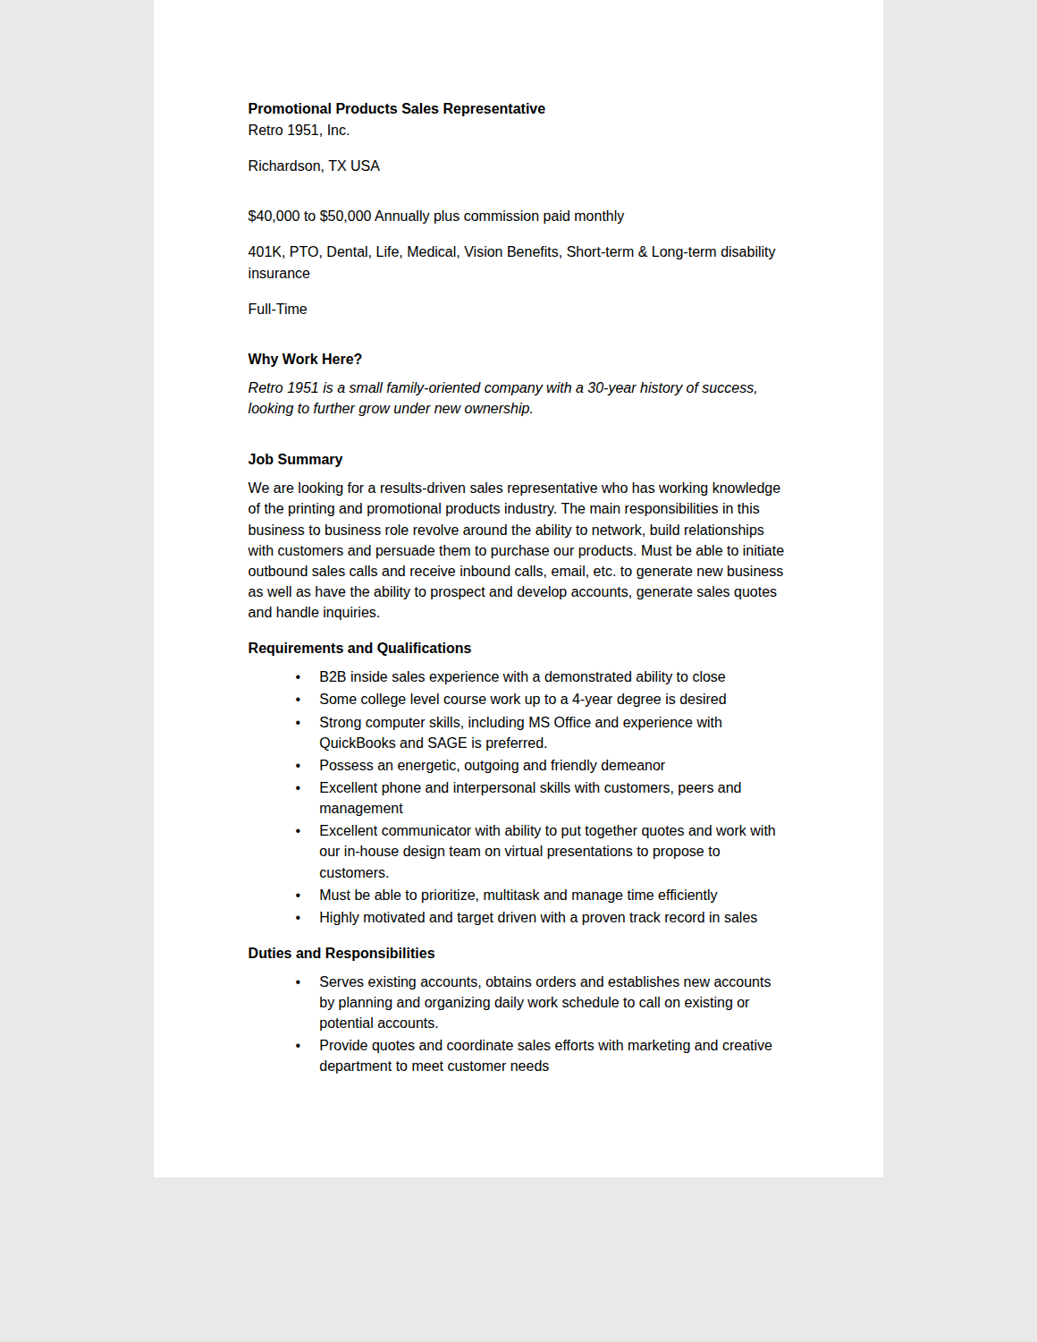Promotional Products Sales Representative
Retro 1951, Inc.
Richardson, TX USA
$40,000 to $50,000 Annually plus commission paid monthly
401K, PTO, Dental, Life, Medical, Vision Benefits, Short-term & Long-term disability insurance
Full-Time
Why Work Here?
Retro 1951 is a small family-oriented company with a 30-year history of success, looking to further grow under new ownership.
Job Summary
We are looking for a results-driven sales representative who has working knowledge of the printing and promotional products industry. The main responsibilities in this business to business role revolve around the ability to network, build relationships with customers and persuade them to purchase our products. Must be able to initiate outbound sales calls and receive inbound calls, email, etc. to generate new business as well as have the ability to prospect and develop accounts, generate sales quotes and handle inquiries.
Requirements and Qualifications
B2B inside sales experience with a demonstrated ability to close
Some college level course work up to a 4-year degree is desired
Strong computer skills, including MS Office and experience with QuickBooks and SAGE is preferred.
Possess an energetic, outgoing and friendly demeanor
Excellent phone and interpersonal skills with customers, peers and management
Excellent communicator with ability to put together quotes and work with our in-house design team on virtual presentations to propose to customers.
Must be able to prioritize, multitask and manage time efficiently
Highly motivated and target driven with a proven track record in sales
Duties and Responsibilities
Serves existing accounts, obtains orders and establishes new accounts by planning and organizing daily work schedule to call on existing or potential accounts.
Provide quotes and coordinate sales efforts with marketing and creative department to meet customer needs